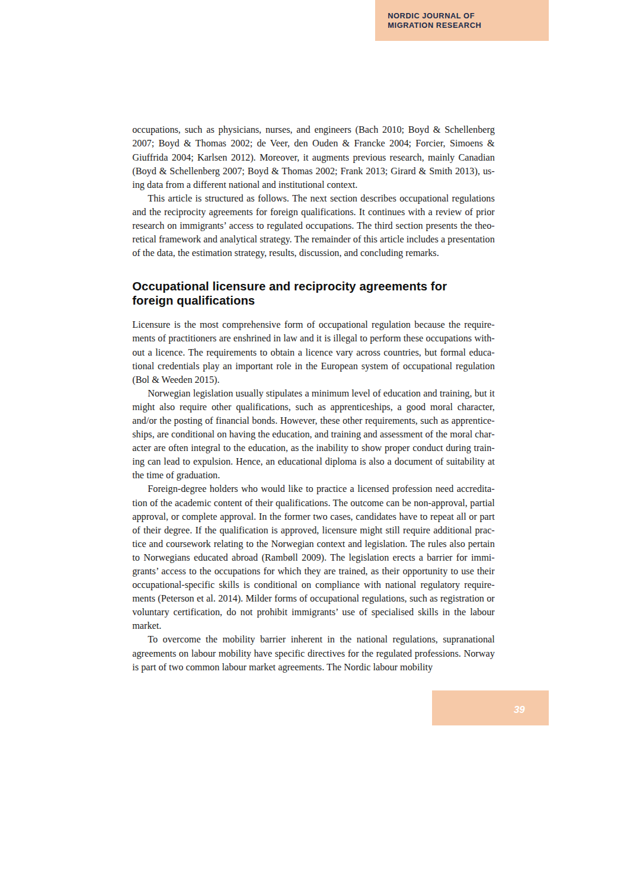Nordic Journal of
Migration Research
occupations, such as physicians, nurses, and engineers (Bach 2010; Boyd & Schellenberg 2007; Boyd & Thomas 2002; de Veer, den Ouden & Francke 2004; Forcier, Simoens & Giuffrida 2004; Karlsen 2012). Moreover, it augments previous research, mainly Canadian (Boyd & Schellenberg 2007; Boyd & Thomas 2002; Frank 2013; Girard & Smith 2013), using data from a different national and institutional context.
This article is structured as follows. The next section describes occupational regulations and the reciprocity agreements for foreign qualifications. It continues with a review of prior research on immigrants’ access to regulated occupations. The third section presents the theoretical framework and analytical strategy. The remainder of this article includes a presentation of the data, the estimation strategy, results, discussion, and concluding remarks.
Occupational licensure and reciprocity agreements for
foreign qualifications
Licensure is the most comprehensive form of occupational regulation because the requirements of practitioners are enshrined in law and it is illegal to perform these occupations without a licence. The requirements to obtain a licence vary across countries, but formal educational credentials play an important role in the European system of occupational regulation (Bol & Weeden 2015).
Norwegian legislation usually stipulates a minimum level of education and training, but it might also require other qualifications, such as apprenticeships, a good moral character, and/or the posting of financial bonds. However, these other requirements, such as apprenticeships, are conditional on having the education, and training and assessment of the moral character are often integral to the education, as the inability to show proper conduct during training can lead to expulsion. Hence, an educational diploma is also a document of suitability at the time of graduation.
Foreign-degree holders who would like to practice a licensed profession need accreditation of the academic content of their qualifications. The outcome can be non-approval, partial approval, or complete approval. In the former two cases, candidates have to repeat all or part of their degree. If the qualification is approved, licensure might still require additional practice and coursework relating to the Norwegian context and legislation. The rules also pertain to Norwegians educated abroad (Rambøll 2009). The legislation erects a barrier for immigrants’ access to the occupations for which they are trained, as their opportunity to use their occupational-specific skills is conditional on compliance with national regulatory requirements (Peterson et al. 2014). Milder forms of occupational regulations, such as registration or voluntary certification, do not prohibit immigrants’ use of specialised skills in the labour market.
To overcome the mobility barrier inherent in the national regulations, supranational agreements on labour mobility have specific directives for the regulated professions. Norway is part of two common labour market agreements. The Nordic labour mobility
39